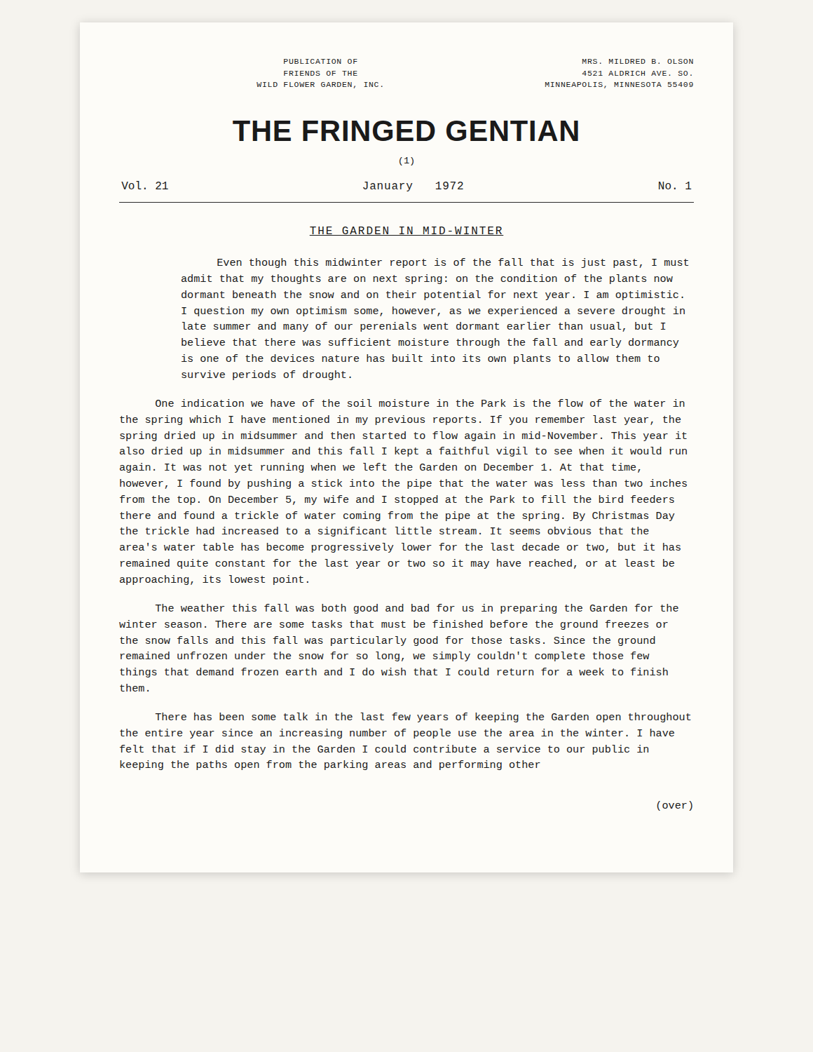Publication of
Friends of the
Wild Flower Garden, Inc.
Mrs. Mildred B. Olson
4521 Aldrich Ave. So.
Minneapolis, Minnesota 55409
THE FRINGED GENTIAN
(1)
Vol. 21 January 1972 No. 1
THE GARDEN IN MID-WINTER
Even though this midwinter report is of the fall that is just past, I must admit that my thoughts are on next spring: on the condition of the plants now dormant beneath the snow and on their potential for next year. I am optimistic. I question my own optimism some, however, as we experienced a severe drought in late summer and many of our perenials went dormant earlier than usual, but I believe that there was sufficient moisture through the fall and early dormancy is one of the devices nature has built into its own plants to allow them to survive periods of drought.
One indication we have of the soil moisture in the Park is the flow of the water in the spring which I have mentioned in my previous reports. If you remember last year, the spring dried up in midsummer and then started to flow again in mid-November. This year it also dried up in midsummer and this fall I kept a faithful vigil to see when it would run again. It was not yet running when we left the Garden on December 1. At that time, however, I found by pushing a stick into the pipe that the water was less than two inches from the top. On December 5, my wife and I stopped at the Park to fill the bird feeders there and found a trickle of water coming from the pipe at the spring. By Christmas Day the trickle had increased to a significant little stream. It seems obvious that the area's water table has become progressively lower for the last decade or two, but it has remained quite constant for the last year or two so it may have reached, or at least be approaching, its lowest point.
The weather this fall was both good and bad for us in preparing the Garden for the winter season. There are some tasks that must be finished before the ground freezes or the snow falls and this fall was particularly good for those tasks. Since the ground remained unfrozen under the snow for so long, we simply couldn't complete those few things that demand frozen earth and I do wish that I could return for a week to finish them.
There has been some talk in the last few years of keeping the Garden open throughout the entire year since an increasing number of people use the area in the winter. I have felt that if I did stay in the Garden I could contribute a service to our public in keeping the paths open from the parking areas and performing other
(over)